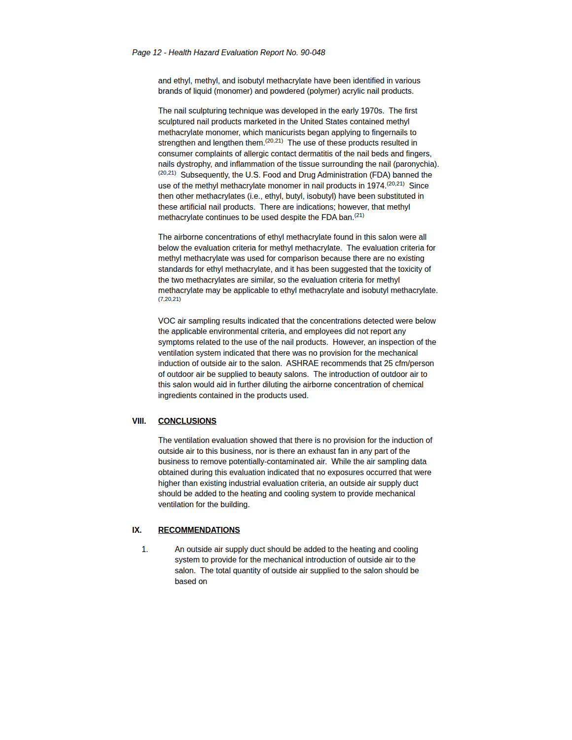Page 12 - Health Hazard Evaluation Report No. 90-048
and ethyl, methyl, and isobutyl methacrylate have been identified in various brands of liquid (monomer) and powdered (polymer) acrylic nail products.
The nail sculpturing technique was developed in the early 1970s. The first sculptured nail products marketed in the United States contained methyl methacrylate monomer, which manicurists began applying to fingernails to strengthen and lengthen them.(20,21) The use of these products resulted in consumer complaints of allergic contact dermatitis of the nail beds and fingers, nails dystrophy, and inflammation of the tissue surrounding the nail (paronychia).(20,21) Subsequently, the U.S. Food and Drug Administration (FDA) banned the use of the methyl methacrylate monomer in nail products in 1974.(20,21) Since then other methacrylates (i.e., ethyl, butyl, isobutyl) have been substituted in these artificial nail products. There are indications; however, that methyl methacrylate continues to be used despite the FDA ban.(21)
The airborne concentrations of ethyl methacrylate found in this salon were all below the evaluation criteria for methyl methacrylate. The evaluation criteria for methyl methacrylate was used for comparison because there are no existing standards for ethyl methacrylate, and it has been suggested that the toxicity of the two methacrylates are similar, so the evaluation criteria for methyl methacrylate may be applicable to ethyl methacrylate and isobutyl methacrylate.(7,20,21)
VOC air sampling results indicated that the concentrations detected were below the applicable environmental criteria, and employees did not report any symptoms related to the use of the nail products. However, an inspection of the ventilation system indicated that there was no provision for the mechanical induction of outside air to the salon. ASHRAE recommends that 25 cfm/person of outdoor air be supplied to beauty salons. The introduction of outdoor air to this salon would aid in further diluting the airborne concentration of chemical ingredients contained in the products used.
VIII. CONCLUSIONS
The ventilation evaluation showed that there is no provision for the induction of outside air to this business, nor is there an exhaust fan in any part of the business to remove potentially-contaminated air. While the air sampling data obtained during this evaluation indicated that no exposures occurred that were higher than existing industrial evaluation criteria, an outside air supply duct should be added to the heating and cooling system to provide mechanical ventilation for the building.
IX. RECOMMENDATIONS
1. An outside air supply duct should be added to the heating and cooling system to provide for the mechanical introduction of outside air to the salon. The total quantity of outside air supplied to the salon should be based on